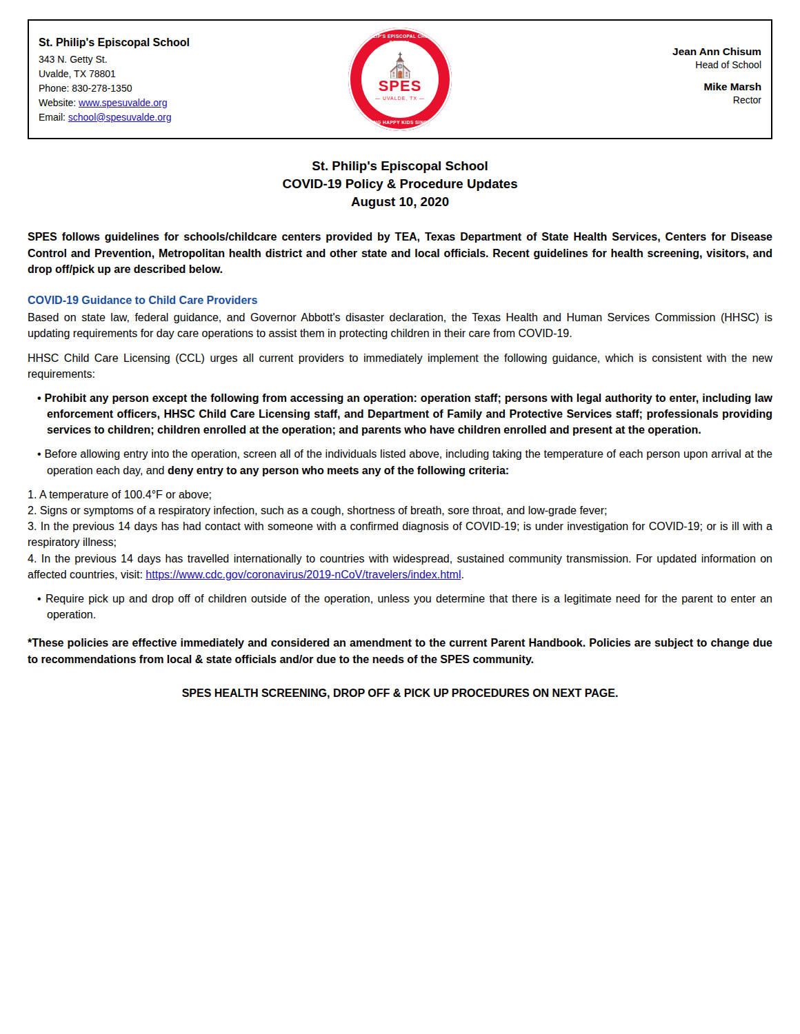St. Philip's Episcopal School 343 N. Getty St.
Uvalde, TX 78801
Phone: 830-278-1350
Website: www.spesuvalde.org
Email: school@spesuvalde.org
ST. PHILIP'S EPISCOPAL CHURCH & SCHOOL
⛪
SPES
— UVALDE, TX —
GROWING HAPPY KIDS SINCE 1961
Jean Ann Chisum Head of School Mike Marsh Rector
St. Philip's Episcopal School COVID-19 Policy & Procedure Updates August 10, 2020
SPES follows guidelines for schools/childcare centers provided by TEA, Texas Department of State Health Services, Centers for Disease Control and Prevention, Metropolitan health district and other state and local officials. Recent guidelines for health screening, visitors, and drop off/pick up are described below.
COVID-19 Guidance to Child Care Providers
Based on state law, federal guidance, and Governor Abbott's disaster declaration, the Texas Health and Human Services Commission (HHSC) is updating requirements for day care operations to assist them in protecting children in their care from COVID-19.
HHSC Child Care Licensing (CCL) urges all current providers to immediately implement the following guidance, which is consistent with the new requirements:
• Prohibit any person except the following from accessing an operation: operation staff; persons with legal authority to enter, including law enforcement officers, HHSC Child Care Licensing staff, and Department of Family and Protective Services staff; professionals providing services to children; children enrolled at the operation; and parents who have children enrolled and present at the operation.
• Before allowing entry into the operation, screen all of the individuals listed above, including taking the temperature of each person upon arrival at the operation each day, and deny entry to any person who meets any of the following criteria:
1. A temperature of 100.4°F or above; 2. Signs or symptoms of a respiratory infection, such as a cough, shortness of breath, sore throat, and low-grade fever; 3. In the previous 14 days has had contact with someone with a confirmed diagnosis of COVID-19; is under investigation for COVID-19; or is ill with a respiratory illness; 4. In the previous 14 days has travelled internationally to countries with widespread, sustained community transmission. For updated information on affected countries, visit: https://www.cdc.gov/coronavirus/2019-nCoV/travelers/index.html.
• Require pick up and drop off of children outside of the operation, unless you determine that there is a legitimate need for the parent to enter an operation.
*These policies are effective immediately and considered an amendment to the current Parent Handbook. Policies are subject to change due to recommendations from local & state officials and/or due to the needs of the SPES community.
SPES HEALTH SCREENING, DROP OFF & PICK UP PROCEDURES ON NEXT PAGE.